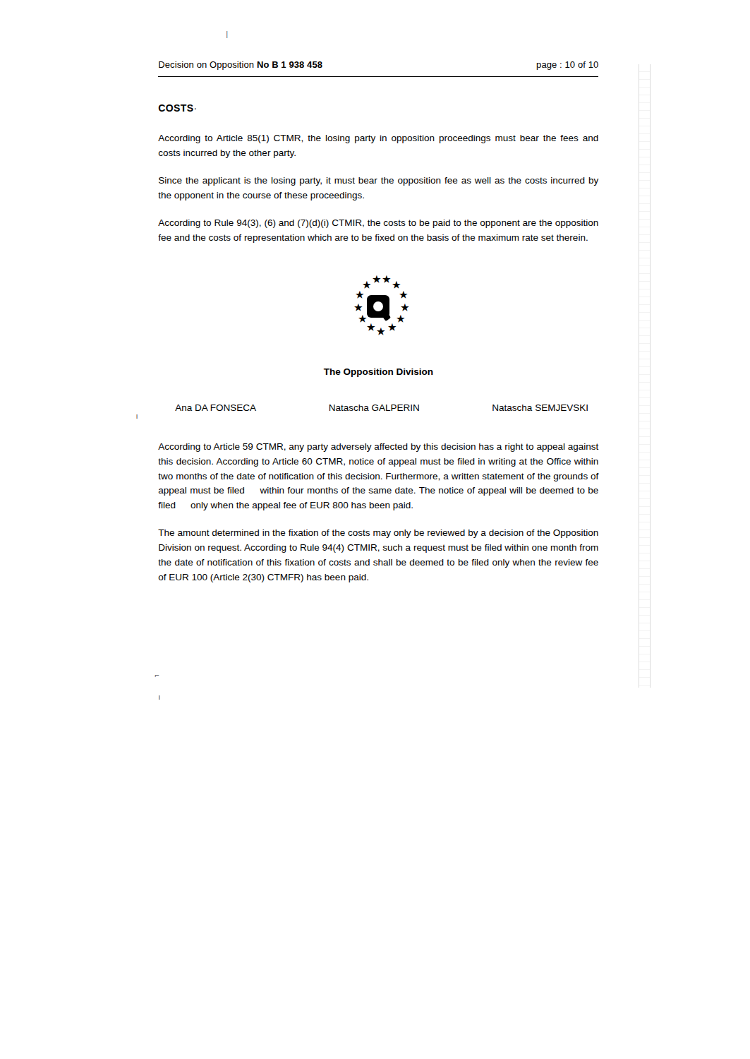|
ı
⌐
ı
Decision on Opposition No B 1 938 458
page : 10 of 10
COSTS·
According to Article 85(1) CTMR, the losing party in opposition proceedings must bear the fees and costs incurred by the other party.
Since the applicant is the losing party, it must bear the opposition fee as well as the costs incurred by the opponent in the course of these proceedings.
According to Rule 94(3), (6) and (7)(d)(i) CTMIR, the costs to be paid to the opponent are the opposition fee and the costs of representation which are to be fixed on the basis of the maximum rate set therein.
★ ★ ★ ★ ★ ★ ★ ★ ★ ★ ★ ★ ★
The Opposition Division
Ana DA FONSECA Natascha GALPERIN Natascha SEMJEVSKI
According to Article 59 CTMR, any party adversely affected by this decision has a right to appeal against this decision. According to Article 60 CTMR, notice of appeal must be filed in writing at the Office within two months of the date of notification of this decision. Furthermore, a written statement of the grounds of appeal must be filed within four months of the same date. The notice of appeal will be deemed to be filed only when the appeal fee of EUR 800 has been paid.
The amount determined in the fixation of the costs may only be reviewed by a decision of the Opposition Division on request. According to Rule 94(4) CTMIR, such a request must be filed within one month from the date of notification of this fixation of costs and shall be deemed to be filed only when the review fee of EUR 100 (Article 2(30) CTMFR) has been paid.